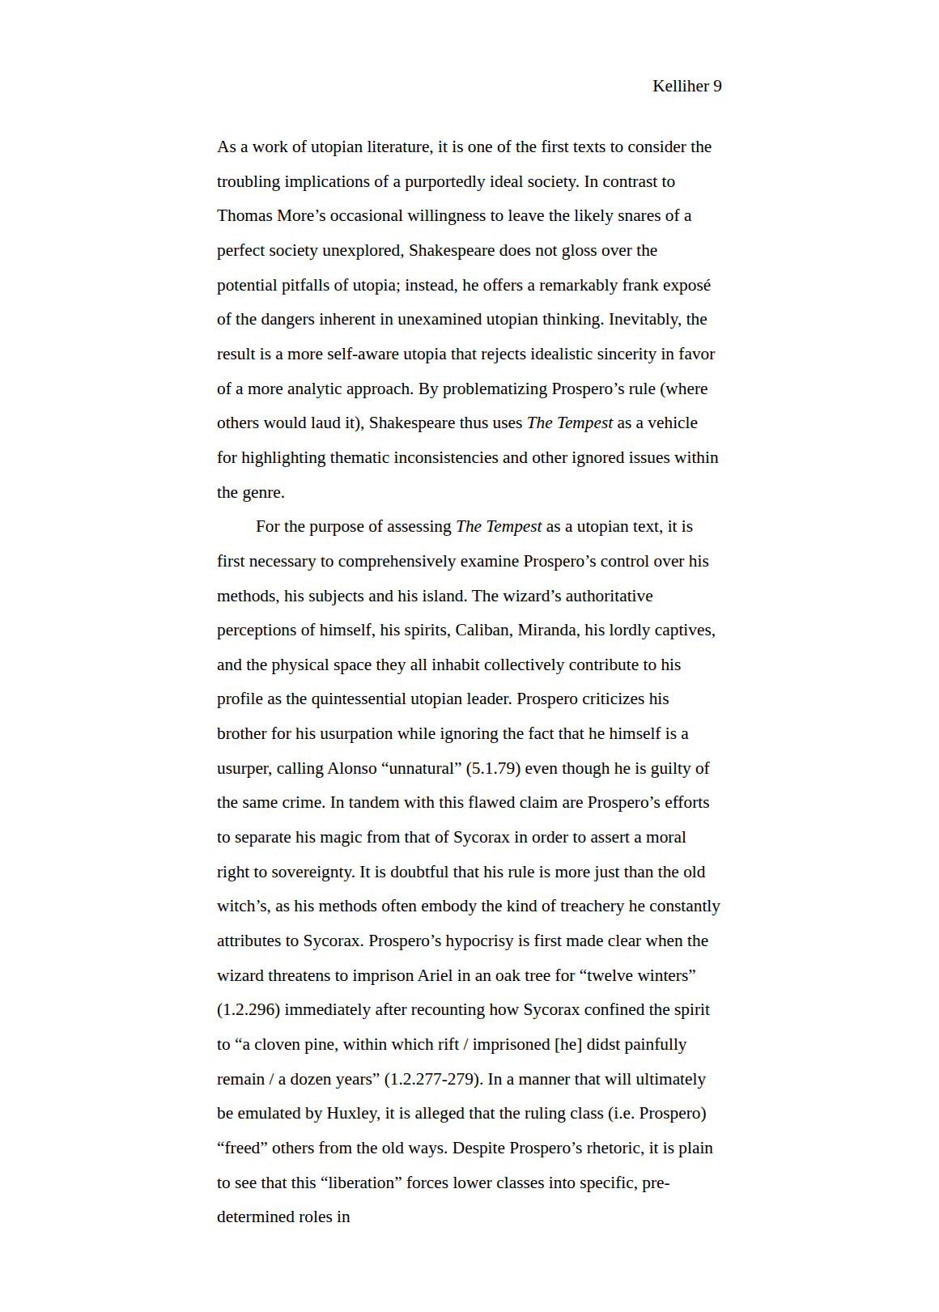Kelliher 9
As a work of utopian literature, it is one of the first texts to consider the troubling implications of a purportedly ideal society. In contrast to Thomas More’s occasional willingness to leave the likely snares of a perfect society unexplored, Shakespeare does not gloss over the potential pitfalls of utopia; instead, he offers a remarkably frank exposé of the dangers inherent in unexamined utopian thinking. Inevitably, the result is a more self-aware utopia that rejects idealistic sincerity in favor of a more analytic approach. By problematizing Prospero’s rule (where others would laud it), Shakespeare thus uses The Tempest as a vehicle for highlighting thematic inconsistencies and other ignored issues within the genre.
For the purpose of assessing The Tempest as a utopian text, it is first necessary to comprehensively examine Prospero’s control over his methods, his subjects and his island. The wizard’s authoritative perceptions of himself, his spirits, Caliban, Miranda, his lordly captives, and the physical space they all inhabit collectively contribute to his profile as the quintessential utopian leader. Prospero criticizes his brother for his usurpation while ignoring the fact that he himself is a usurper, calling Alonso “unnatural” (5.1.79) even though he is guilty of the same crime. In tandem with this flawed claim are Prospero’s efforts to separate his magic from that of Sycorax in order to assert a moral right to sovereignty. It is doubtful that his rule is more just than the old witch’s, as his methods often embody the kind of treachery he constantly attributes to Sycorax. Prospero’s hypocrisy is first made clear when the wizard threatens to imprison Ariel in an oak tree for “twelve winters” (1.2.296) immediately after recounting how Sycorax confined the spirit to “a cloven pine, within which rift / imprisoned [he] didst painfully remain / a dozen years” (1.2.277-279). In a manner that will ultimately be emulated by Huxley, it is alleged that the ruling class (i.e. Prospero) “freed” others from the old ways. Despite Prospero’s rhetoric, it is plain to see that this “liberation” forces lower classes into specific, pre-determined roles in